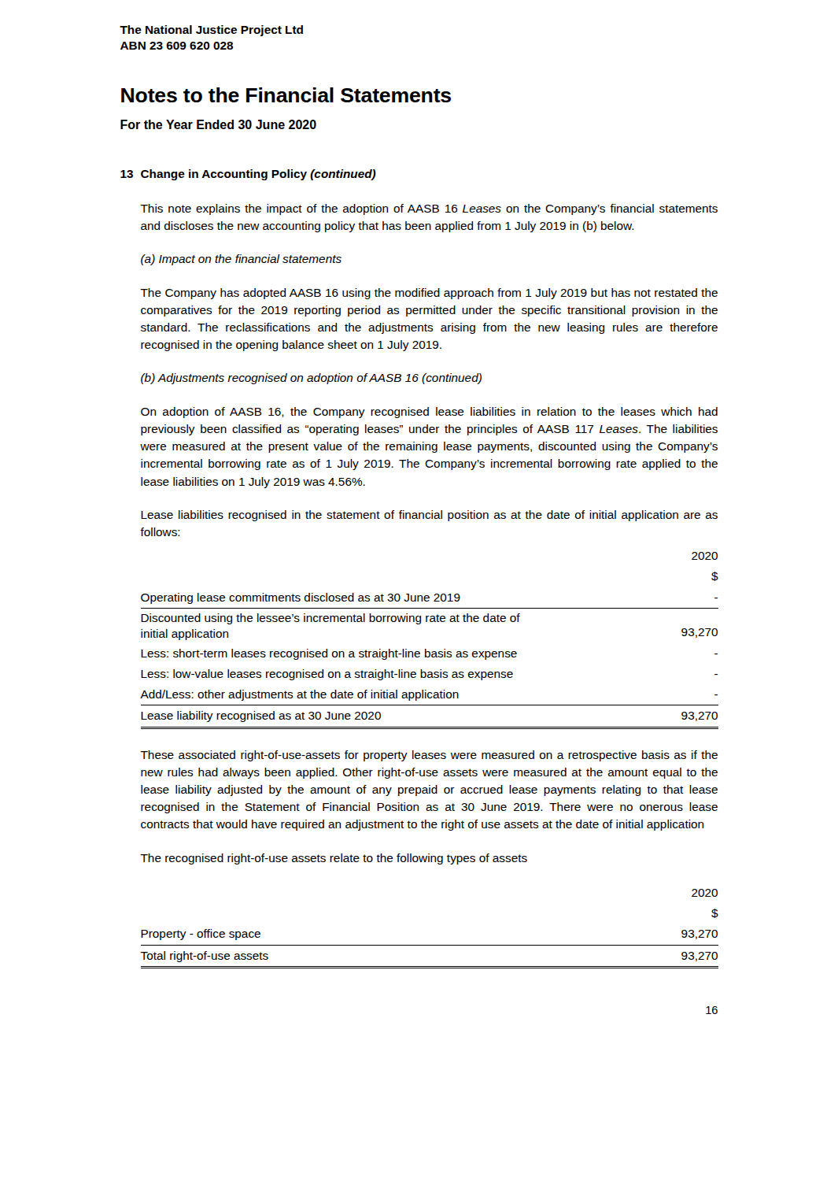The National Justice Project Ltd
ABN 23 609 620 028
Notes to the Financial Statements
For the Year Ended 30 June 2020
13 Change in Accounting Policy (continued)
This note explains the impact of the adoption of AASB 16 Leases on the Company’s financial statements and discloses the new accounting policy that has been applied from 1 July 2019 in (b) below.
(a) Impact on the financial statements
The Company has adopted AASB 16 using the modified approach from 1 July 2019 but has not restated the comparatives for the 2019 reporting period as permitted under the specific transitional provision in the standard. The reclassifications and the adjustments arising from the new leasing rules are therefore recognised in the opening balance sheet on 1 July 2019.
(b) Adjustments recognised on adoption of AASB 16 (continued)
On adoption of AASB 16, the Company recognised lease liabilities in relation to the leases which had previously been classified as “operating leases” under the principles of AASB 117 Leases. The liabilities were measured at the present value of the remaining lease payments, discounted using the Company’s incremental borrowing rate as of 1 July 2019. The Company’s incremental borrowing rate applied to the lease liabilities on 1 July 2019 was 4.56%.
Lease liabilities recognised in the statement of financial position as at the date of initial application are as follows:
| | 2020 |
| | $ |
| Operating lease commitments disclosed as at 30 June 2019 | - |
| Discounted using the lessee’s incremental borrowing rate at the date of initial application | 93,270 |
| Less: short-term leases recognised on a straight-line basis as expense | - |
| Less: low-value leases recognised on a straight-line basis as expense | - |
| Add/Less: other adjustments at the date of initial application | - |
| Lease liability recognised as at 30 June 2020 | 93,270 |
These associated right-of-use-assets for property leases were measured on a retrospective basis as if the new rules had always been applied. Other right-of-use assets were measured at the amount equal to the lease liability adjusted by the amount of any prepaid or accrued lease payments relating to that lease recognised in the Statement of Financial Position as at 30 June 2019. There were no onerous lease contracts that would have required an adjustment to the right of use assets at the date of initial application
The recognised right-of-use assets relate to the following types of assets
| | 2020 |
| | $ |
| Property - office space | 93,270 |
| Total right-of-use assets | 93,270 |
16